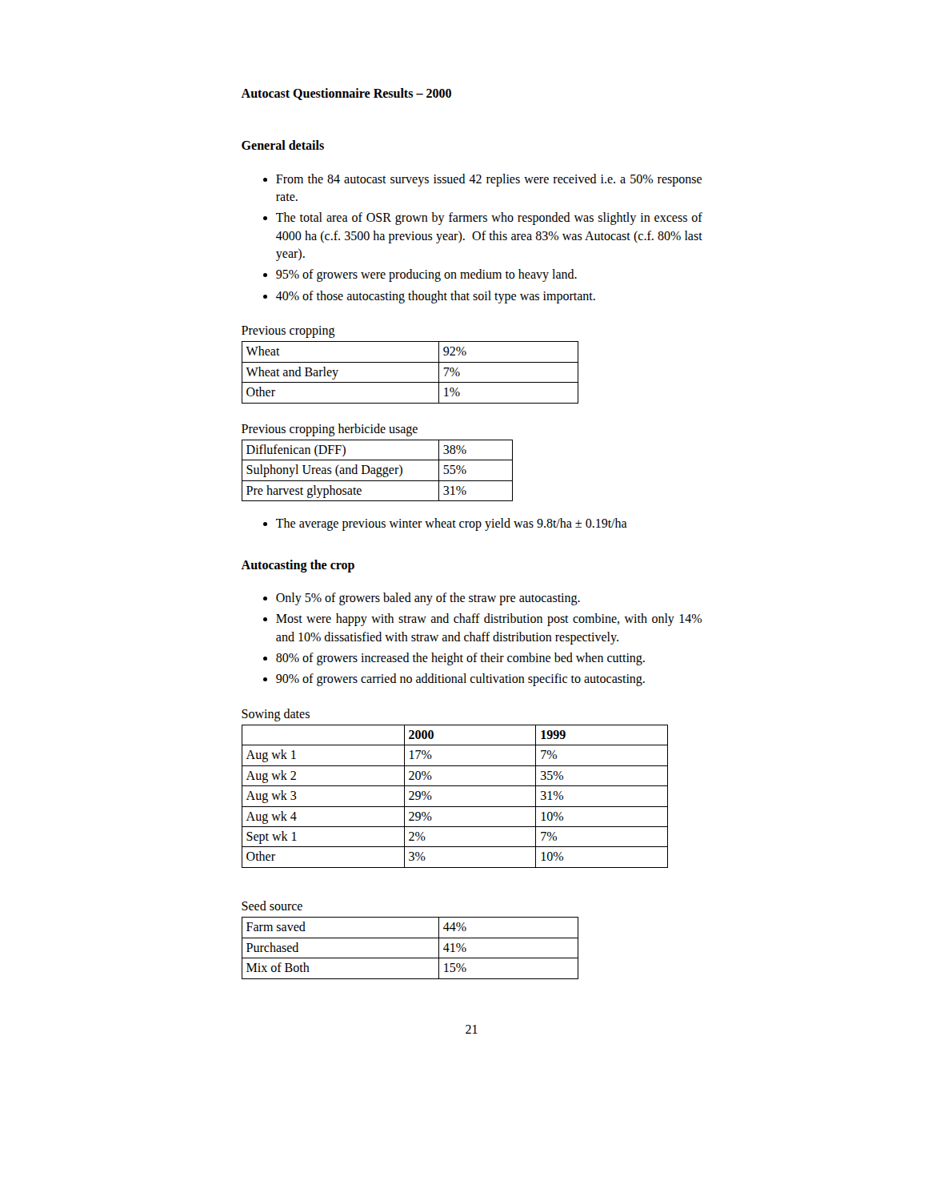Autocast Questionnaire Results – 2000
General details
From the 84 autocast surveys issued 42 replies were received i.e. a 50% response rate.
The total area of OSR grown by farmers who responded was slightly in excess of 4000 ha (c.f. 3500 ha previous year). Of this area 83% was Autocast (c.f. 80% last year).
95% of growers were producing on medium to heavy land.
40% of those autocasting thought that soil type was important.
Previous cropping
| Wheat | 92% |
| Wheat and Barley | 7% |
| Other | 1% |
Previous cropping herbicide usage
| Diflufenican (DFF) | 38% |
| Sulphonyl Ureas (and Dagger) | 55% |
| Pre harvest glyphosate | 31% |
The average previous winter wheat crop yield was 9.8t/ha ± 0.19t/ha
Autocasting the crop
Only 5% of growers baled any of the straw pre autocasting.
Most were happy with straw and chaff distribution post combine, with only 14% and 10% dissatisfied with straw and chaff distribution respectively.
80% of growers increased the height of their combine bed when cutting.
90% of growers carried no additional cultivation specific to autocasting.
Sowing dates
| | 2000 | 1999 |
| Aug wk 1 | 17% | 7% |
| Aug wk 2 | 20% | 35% |
| Aug wk 3 | 29% | 31% |
| Aug wk 4 | 29% | 10% |
| Sept wk 1 | 2% | 7% |
| Other | 3% | 10% |
Seed source
| Farm saved | 44% |
| Purchased | 41% |
| Mix of Both | 15% |
21